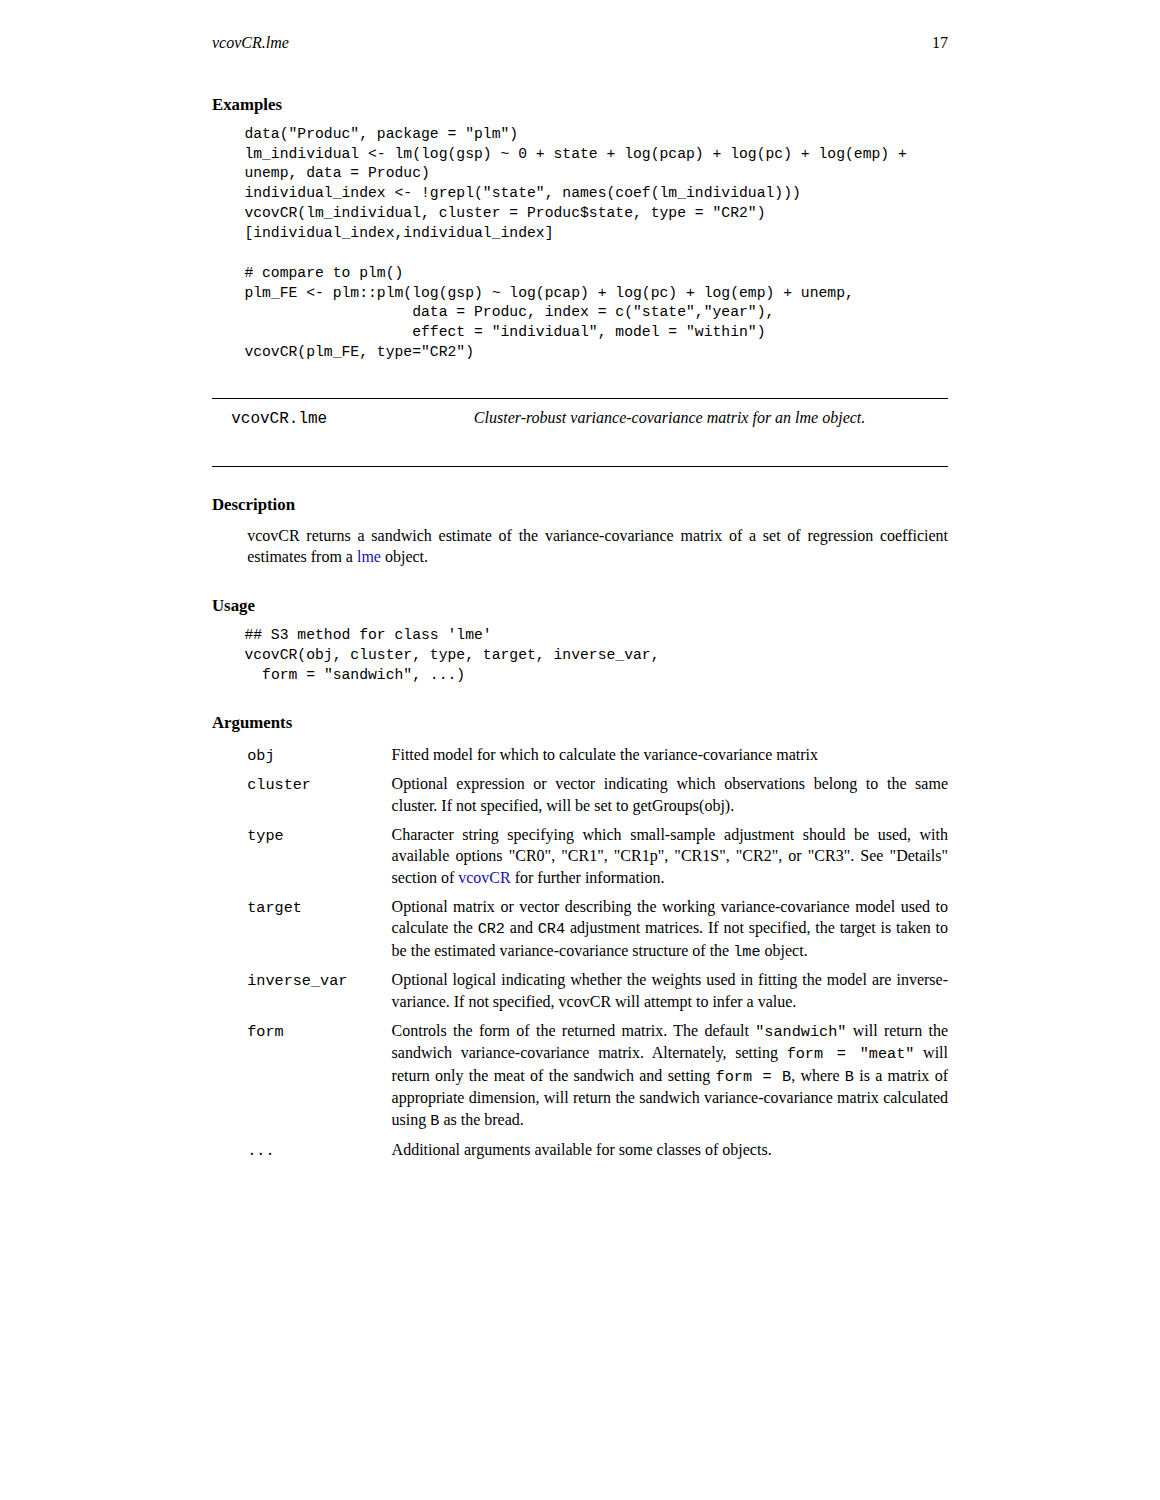vcovCR.lme 17
Examples
data("Produc", package = "plm")
lm_individual <- lm(log(gsp) ~ 0 + state + log(pcap) + log(pc) + log(emp) + unemp, data = Produc)
individual_index <- !grepl("state", names(coef(lm_individual)))
vcovCR(lm_individual, cluster = Produc$state, type = "CR2")[individual_index,individual_index]

# compare to plm()
plm_FE <- plm::plm(log(gsp) ~ log(pcap) + log(pc) + log(emp) + unemp,
                   data = Produc, index = c("state","year"),
                   effect = "individual", model = "within")
vcovCR(plm_FE, type="CR2")
vcovCR.lme Cluster-robust variance-covariance matrix for an lme object.
Description
vcovCR returns a sandwich estimate of the variance-covariance matrix of a set of regression coefficient estimates from a lme object.
Usage
## S3 method for class 'lme'
vcovCR(obj, cluster, type, target, inverse_var,
  form = "sandwich", ...)
Arguments
obj
Fitted model for which to calculate the variance-covariance matrix
cluster
Optional expression or vector indicating which observations belong to the same cluster. If not specified, will be set to getGroups(obj).
type
Character string specifying which small-sample adjustment should be used, with available options "CR0", "CR1", "CR1p", "CR1S", "CR2", or "CR3". See "Details" section of vcovCR for further information.
target
Optional matrix or vector describing the working variance-covariance model used to calculate the CR2 and CR4 adjustment matrices. If not specified, the target is taken to be the estimated variance-covariance structure of the lme object.
inverse_var
Optional logical indicating whether the weights used in fitting the model are inverse-variance. If not specified, vcovCR will attempt to infer a value.
form
Controls the form of the returned matrix. The default "sandwich" will return the sandwich variance-covariance matrix. Alternately, setting form = "meat" will return only the meat of the sandwich and setting form = B, where B is a matrix of appropriate dimension, will return the sandwich variance-covariance matrix calculated using B as the bread.
...
Additional arguments available for some classes of objects.